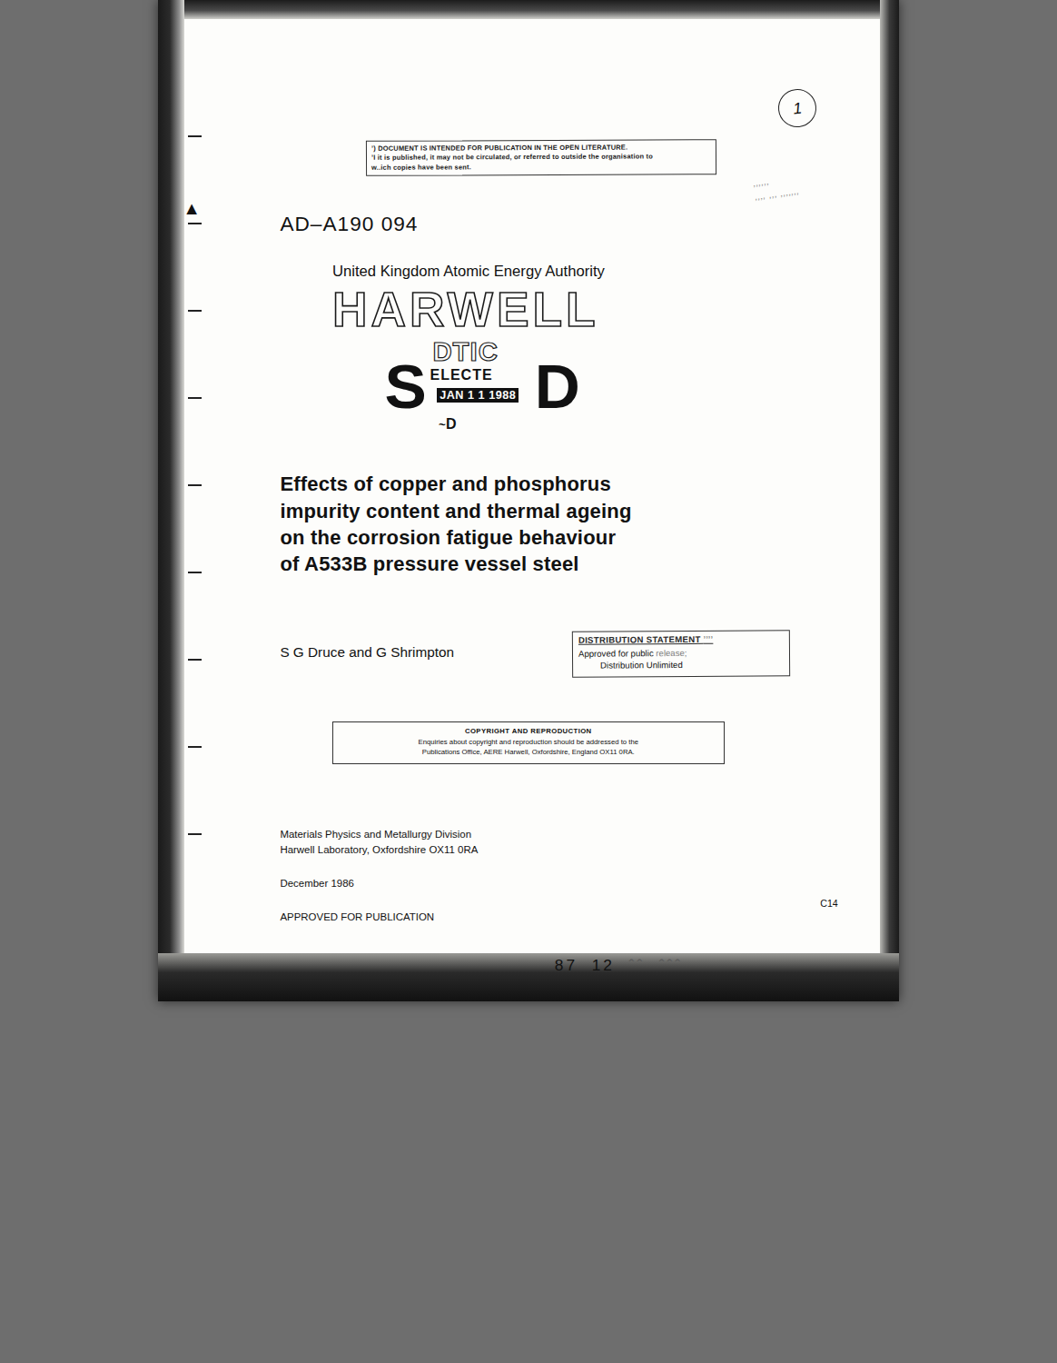▶
’) DOCUMENT IS INTENDED FOR PUBLICATION IN THE OPEN LITERATURE.
’I it is published, it may not be circulated, or referred to outside the organisation to
w..ich copies have been sent.
1
AD–A190 094
’’’’’’
’’’’ ’’’ ’’’’’’’
United Kingdom Atomic Energy Authority
HARWELL
DTIC
S
ELECTE
JAN 1 1 1988
D
~D
Effects of copper and phosphorus
impurity content and thermal ageing
on the corrosion fatigue behaviour
of A533B pressure vessel steel
S G Druce and G Shrimpton
DISTRIBUTION STATEMENT ’’’’
Approved for public release;
Distribution Unlimited
COPYRIGHT AND REPRODUCTION
Enquiries about copyright and reproduction should be addressed to the
Publications Office, AERE Harwell, Oxfordshire, England OX11 0RA.
Materials Physics and Metallurgy Division
Harwell Laboratory, Oxfordshire OX11 0RA
December 1986
APPROVED FOR PUBLICATION C14
87 12 ˆˆ ˆˆˆ